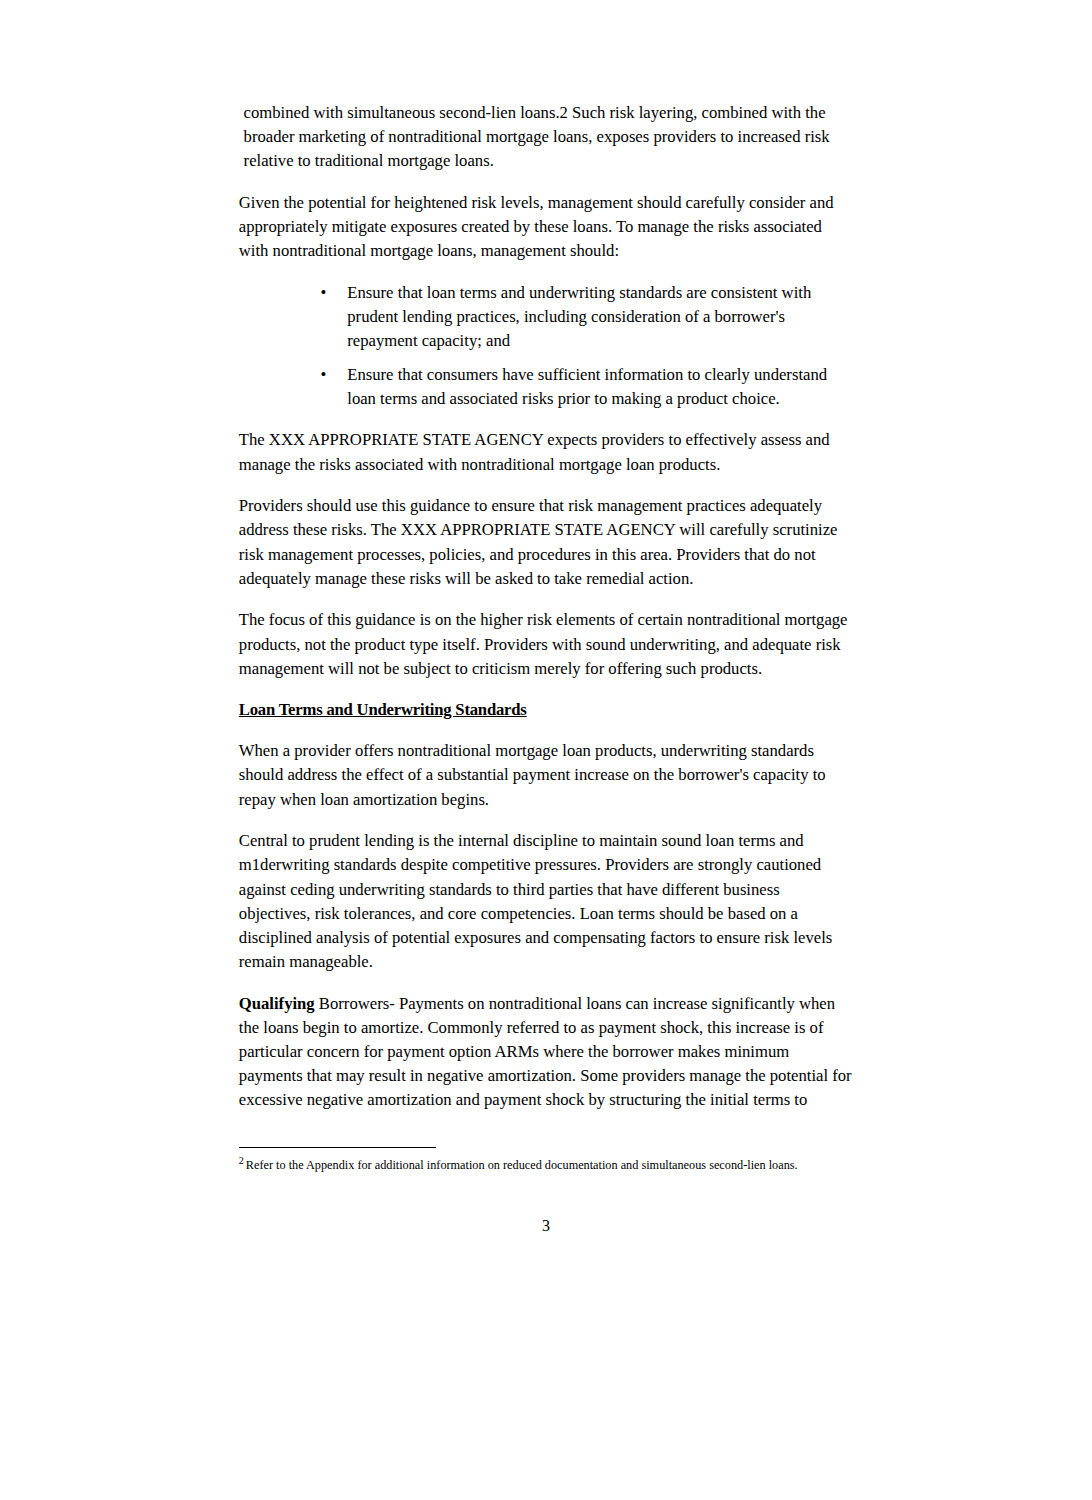combined with simultaneous second-lien loans.2 Such risk layering, combined with the broader marketing of nontraditional mortgage loans, exposes providers to increased risk relative to traditional mortgage loans.
Given the potential for heightened risk levels, management should carefully consider and appropriately mitigate exposures created by these loans. To manage the risks associated with nontraditional mortgage loans, management should:
•Ensure that loan terms and underwriting standards are consistent with prudent lending practices, including consideration of a borrower's repayment capacity; and
•Ensure that consumers have sufficient information to clearly understand loan terms and associated risks prior to making a product choice.
The XXX APPROPRIATE STATE AGENCY expects providers to effectively assess and manage the risks associated with nontraditional mortgage loan products.
Providers should use this guidance to ensure that risk management practices adequately address these risks. The XXX APPROPRIATE STATE AGENCY will carefully scrutinize risk management processes, policies, and procedures in this area. Providers that do not adequately manage these risks will be asked to take remedial action.
The focus of this guidance is on the higher risk elements of certain nontraditional mortgage products, not the product type itself. Providers with sound underwriting, and adequate risk management will not be subject to criticism merely for offering such products.
Loan Terms and Underwriting Standards
When a provider offers nontraditional mortgage loan products, underwriting standards should address the effect of a substantial payment increase on the borrower's capacity to repay when loan amortization begins.
Central to prudent lending is the internal discipline to maintain sound loan terms and m1derwriting standards despite competitive pressures. Providers are strongly cautioned against ceding underwriting standards to third parties that have different business objectives, risk tolerances, and core competencies. Loan terms should be based on a disciplined analysis of potential exposures and compensating factors to ensure risk levels remain manageable.
Qualifying Borrowers- Payments on nontraditional loans can increase significantly when the loans begin to amortize. Commonly referred to as payment shock, this increase is of particular concern for payment option ARMs where the borrower makes minimum payments that may result in negative amortization. Some providers manage the potential for excessive negative amortization and payment shock by structuring the initial terms to
2Refer to the Appendix for additional information on reduced documentation and simultaneous second-lien loans.
3